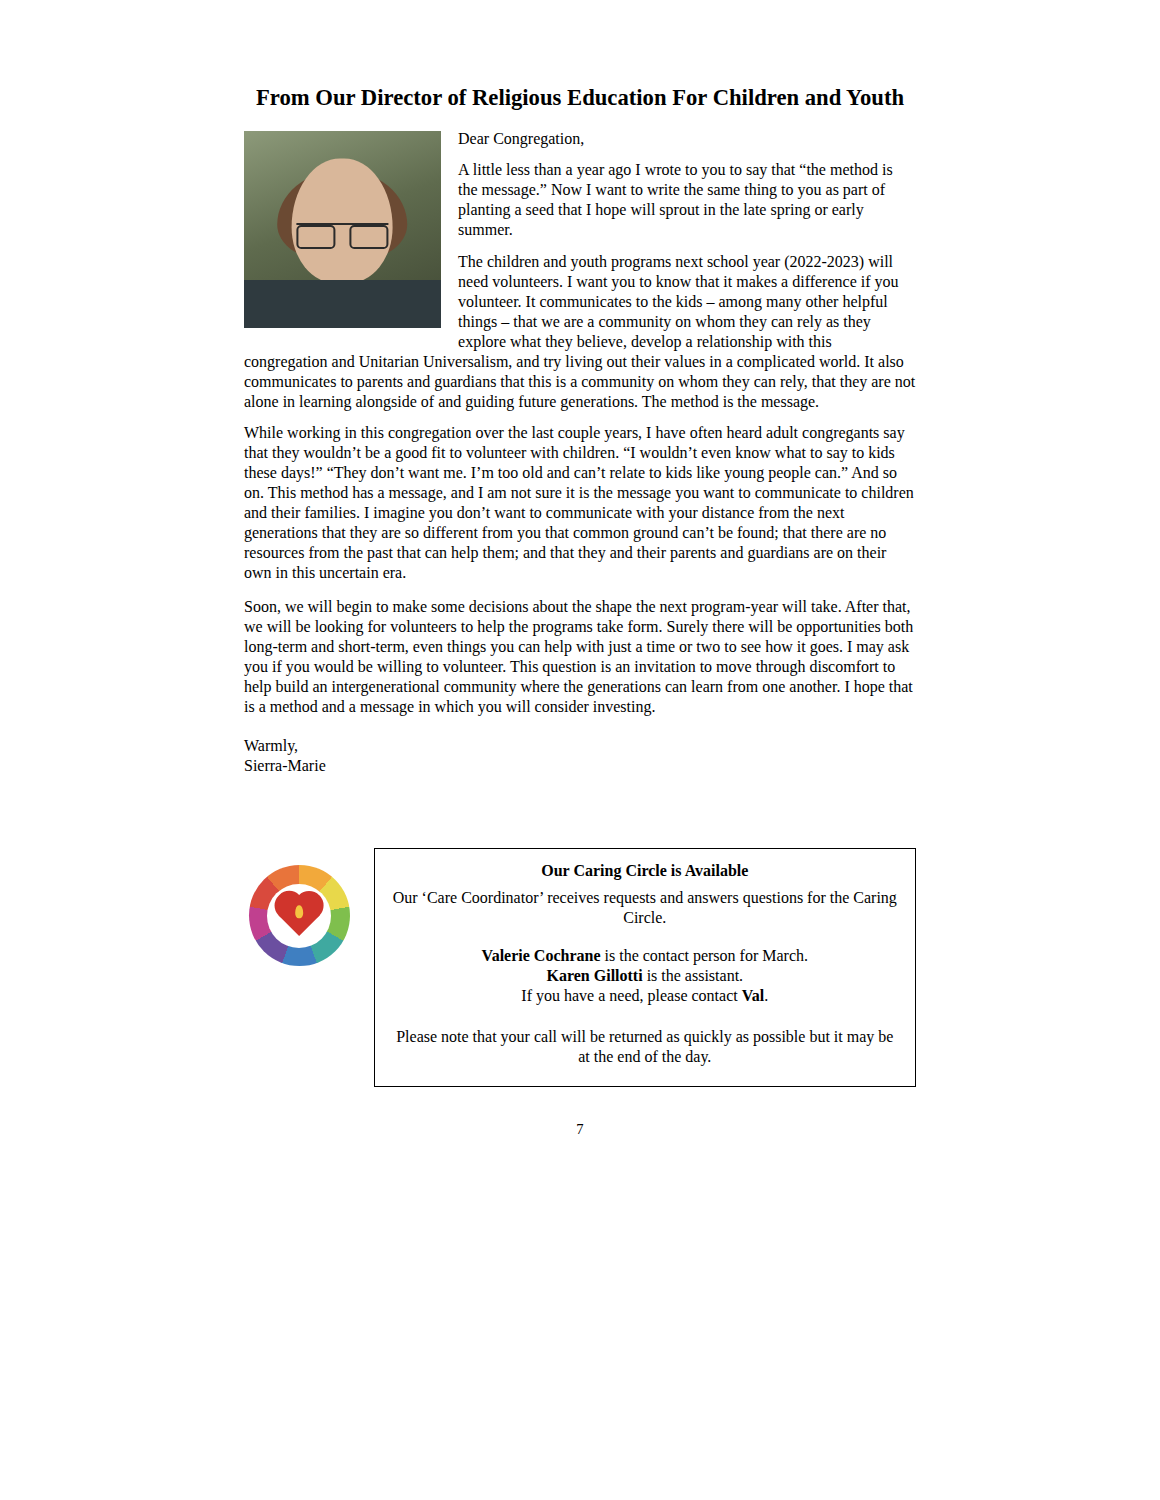Congregation March 2022
From Our Director of Religious Education For Children and Youth
Dear Congregation,
A little less than a year ago I wrote to you to say that “the method is the message.” Now I want to write the same thing to you as part of planting a seed that I hope will sprout in the late spring or early summer.
The children and youth programs next school year (2022-2023) will need volunteers. I want you to know that it makes a difference if you volunteer. It communicates to the kids – among many other helpful things – that we are a community on whom they can rely as they explore what they believe, develop a relationship with this congregation and Unitarian Universalism, and try living out their values in a complicated world. It also communicates to parents and guardians that this is a community on whom they can rely, that they are not alone in learning alongside of and guiding future generations. The method is the message.
While working in this congregation over the last couple years, I have often heard adult congregants say that they wouldn’t be a good fit to volunteer with children. “I wouldn’t even know what to say to kids these days!” “They don’t want me. I’m too old and can’t relate to kids like young people can.” And so on. This method has a message, and I am not sure it is the message you want to communicate to children and their families. I imagine you don’t want to communicate with your distance from the next generations that they are so different from you that common ground can’t be found; that there are no resources from the past that can help them; and that they and their parents and guardians are on their own in this uncertain era.
Soon, we will begin to make some decisions about the shape the next program-year will take. After that, we will be looking for volunteers to help the programs take form. Surely there will be opportunities both long-term and short-term, even things you can help with just a time or two to see how it goes. I may ask you if you would be willing to volunteer. This question is an invitation to move through discomfort to help build an intergenerational community where the generations can learn from one another. I hope that is a method and a message in which you will consider investing.
Warmly,
Sierra-Marie
Our Caring Circle is Available
Our ‘Care Coordinator’ receives requests and answers questions for the Caring Circle.
Valerie Cochrane is the contact person for March.
Karen Gillotti is the assistant.
If you have a need, please contact Val.
Please note that your call will be returned as quickly as possible but it may be at the end of the day.
7